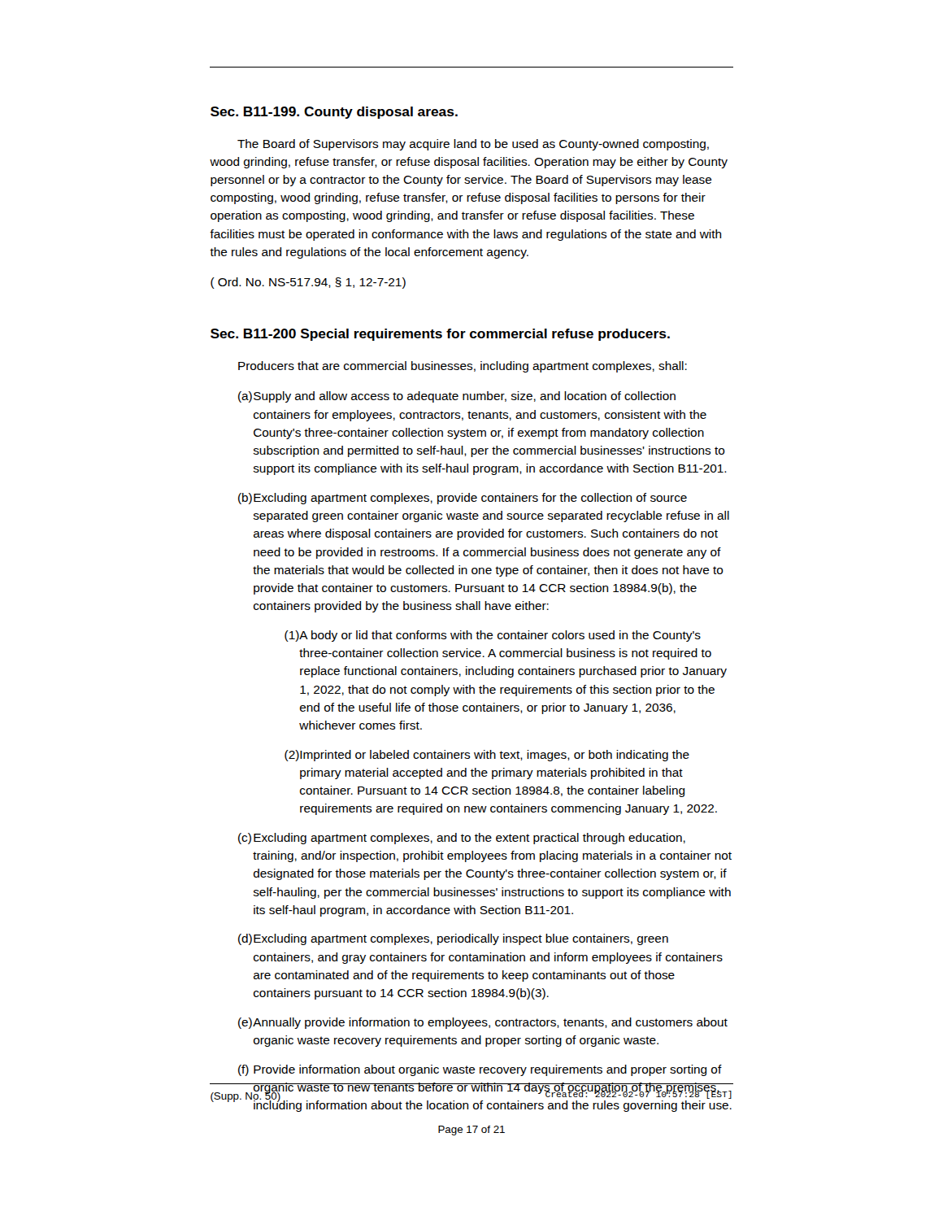Sec. B11-199. County disposal areas.
The Board of Supervisors may acquire land to be used as County-owned composting, wood grinding, refuse transfer, or refuse disposal facilities. Operation may be either by County personnel or by a contractor to the County for service. The Board of Supervisors may lease composting, wood grinding, refuse transfer, or refuse disposal facilities to persons for their operation as composting, wood grinding, and transfer or refuse disposal facilities. These facilities must be operated in conformance with the laws and regulations of the state and with the rules and regulations of the local enforcement agency.
( Ord. No. NS-517.94, § 1, 12-7-21)
Sec. B11-200 Special requirements for commercial refuse producers.
Producers that are commercial businesses, including apartment complexes, shall:
(a)
Supply and allow access to adequate number, size, and location of collection containers for employees, contractors, tenants, and customers, consistent with the County's three-container collection system or, if exempt from mandatory collection subscription and permitted to self-haul, per the commercial businesses' instructions to support its compliance with its self-haul program, in accordance with Section B11-201.
(b)
Excluding apartment complexes, provide containers for the collection of source separated green container organic waste and source separated recyclable refuse in all areas where disposal containers are provided for customers. Such containers do not need to be provided in restrooms. If a commercial business does not generate any of the materials that would be collected in one type of container, then it does not have to provide that container to customers. Pursuant to 14 CCR section 18984.9(b), the containers provided by the business shall have either:
(1)
A body or lid that conforms with the container colors used in the County's three-container collection service. A commercial business is not required to replace functional containers, including containers purchased prior to January 1, 2022, that do not comply with the requirements of this section prior to the end of the useful life of those containers, or prior to January 1, 2036, whichever comes first.
(2)
Imprinted or labeled containers with text, images, or both indicating the primary material accepted and the primary materials prohibited in that container. Pursuant to 14 CCR section 18984.8, the container labeling requirements are required on new containers commencing January 1, 2022.
(c)
Excluding apartment complexes, and to the extent practical through education, training, and/or inspection, prohibit employees from placing materials in a container not designated for those materials per the County's three-container collection system or, if self-hauling, per the commercial businesses' instructions to support its compliance with its self-haul program, in accordance with Section B11-201.
(d)
Excluding apartment complexes, periodically inspect blue containers, green containers, and gray containers for contamination and inform employees if containers are contaminated and of the requirements to keep contaminants out of those containers pursuant to 14 CCR section 18984.9(b)(3).
(e)
Annually provide information to employees, contractors, tenants, and customers about organic waste recovery requirements and proper sorting of organic waste.
(f)
Provide information about organic waste recovery requirements and proper sorting of organic waste to new tenants before or within 14 days of occupation of the premises, including information about the location of containers and the rules governing their use.
(Supp. No. 50)
Created: 2022-02-07 10:57:28 [EST]
Page 17 of 21